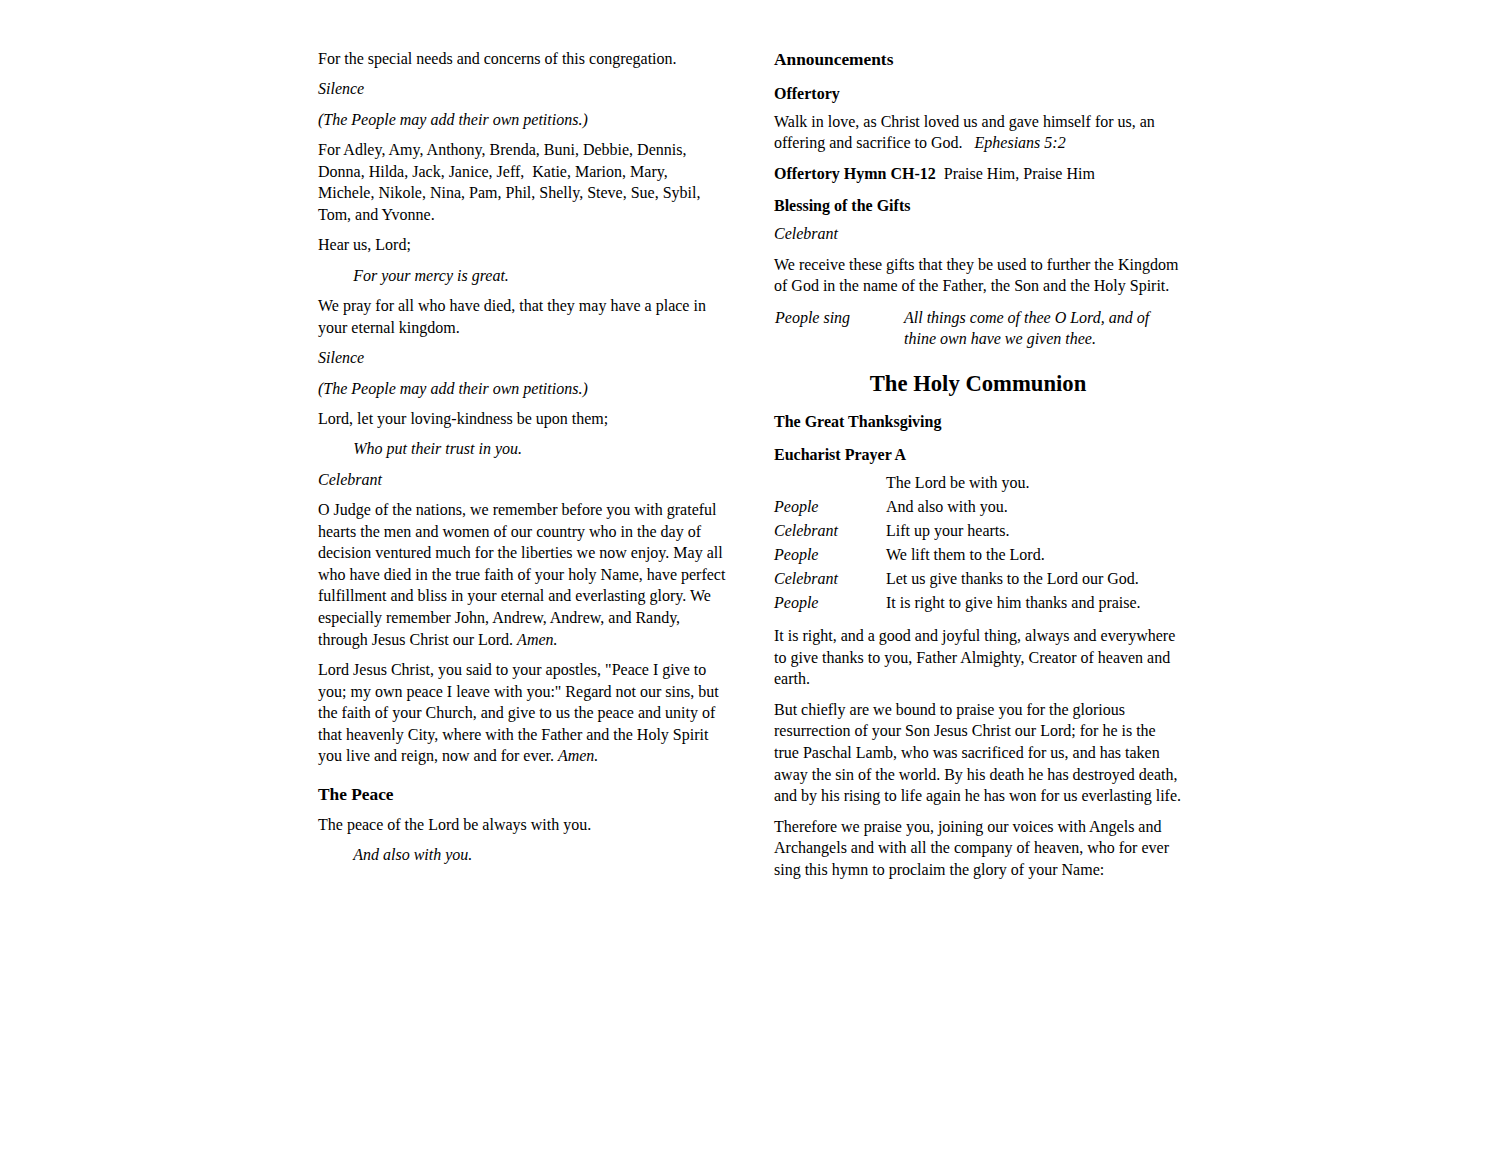For the special needs and concerns of this congregation.
Silence
(The People may add their own petitions.)
For Adley, Amy, Anthony, Brenda, Buni, Debbie, Dennis, Donna, Hilda, Jack, Janice, Jeff, Katie, Marion, Mary, Michele, Nikole, Nina, Pam, Phil, Shelly, Steve, Sue, Sybil, Tom, and Yvonne.
Hear us, Lord;
For your mercy is great.
We pray for all who have died, that they may have a place in your eternal kingdom.
Silence
(The People may add their own petitions.)
Lord, let your loving-kindness be upon them;
Who put their trust in you.
Celebrant
O Judge of the nations, we remember before you with grateful hearts the men and women of our country who in the day of decision ventured much for the liberties we now enjoy. May all who have died in the true faith of your holy Name, have perfect fulfillment and bliss in your eternal and everlasting glory. We especially remember John, Andrew, Andrew, and Randy, through Jesus Christ our Lord. Amen.
Lord Jesus Christ, you said to your apostles, "Peace I give to you; my own peace I leave with you:" Regard not our sins, but the faith of your Church, and give to us the peace and unity of that heavenly City, where with the Father and the Holy Spirit you live and reign, now and for ever. Amen.
The Peace
The peace of the Lord be always with you.
And also with you.
Announcements
Offertory
Walk in love, as Christ loved us and gave himself for us, an offering and sacrifice to God. Ephesians 5:2
Offertory Hymn CH-12 Praise Him, Praise Him
Blessing of the Gifts
Celebrant
We receive these gifts that they be used to further the Kingdom of God in the name of the Father, the Son and the Holy Spirit.
| People sing | All things come of thee O Lord, and of thine own have we given thee. |
The Holy Communion
The Great Thanksgiving
Eucharist Prayer A
| | The Lord be with you. |
| People | And also with you. |
| Celebrant | Lift up your hearts. |
| People | We lift them to the Lord. |
| Celebrant | Let us give thanks to the Lord our God. |
| People | It is right to give him thanks and praise. |
It is right, and a good and joyful thing, always and everywhere to give thanks to you, Father Almighty, Creator of heaven and earth.
But chiefly are we bound to praise you for the glorious resurrection of your Son Jesus Christ our Lord; for he is the true Paschal Lamb, who was sacrificed for us, and has taken away the sin of the world. By his death he has destroyed death, and by his rising to life again he has won for us everlasting life.
Therefore we praise you, joining our voices with Angels and Archangels and with all the company of heaven, who for ever sing this hymn to proclaim the glory of your Name: